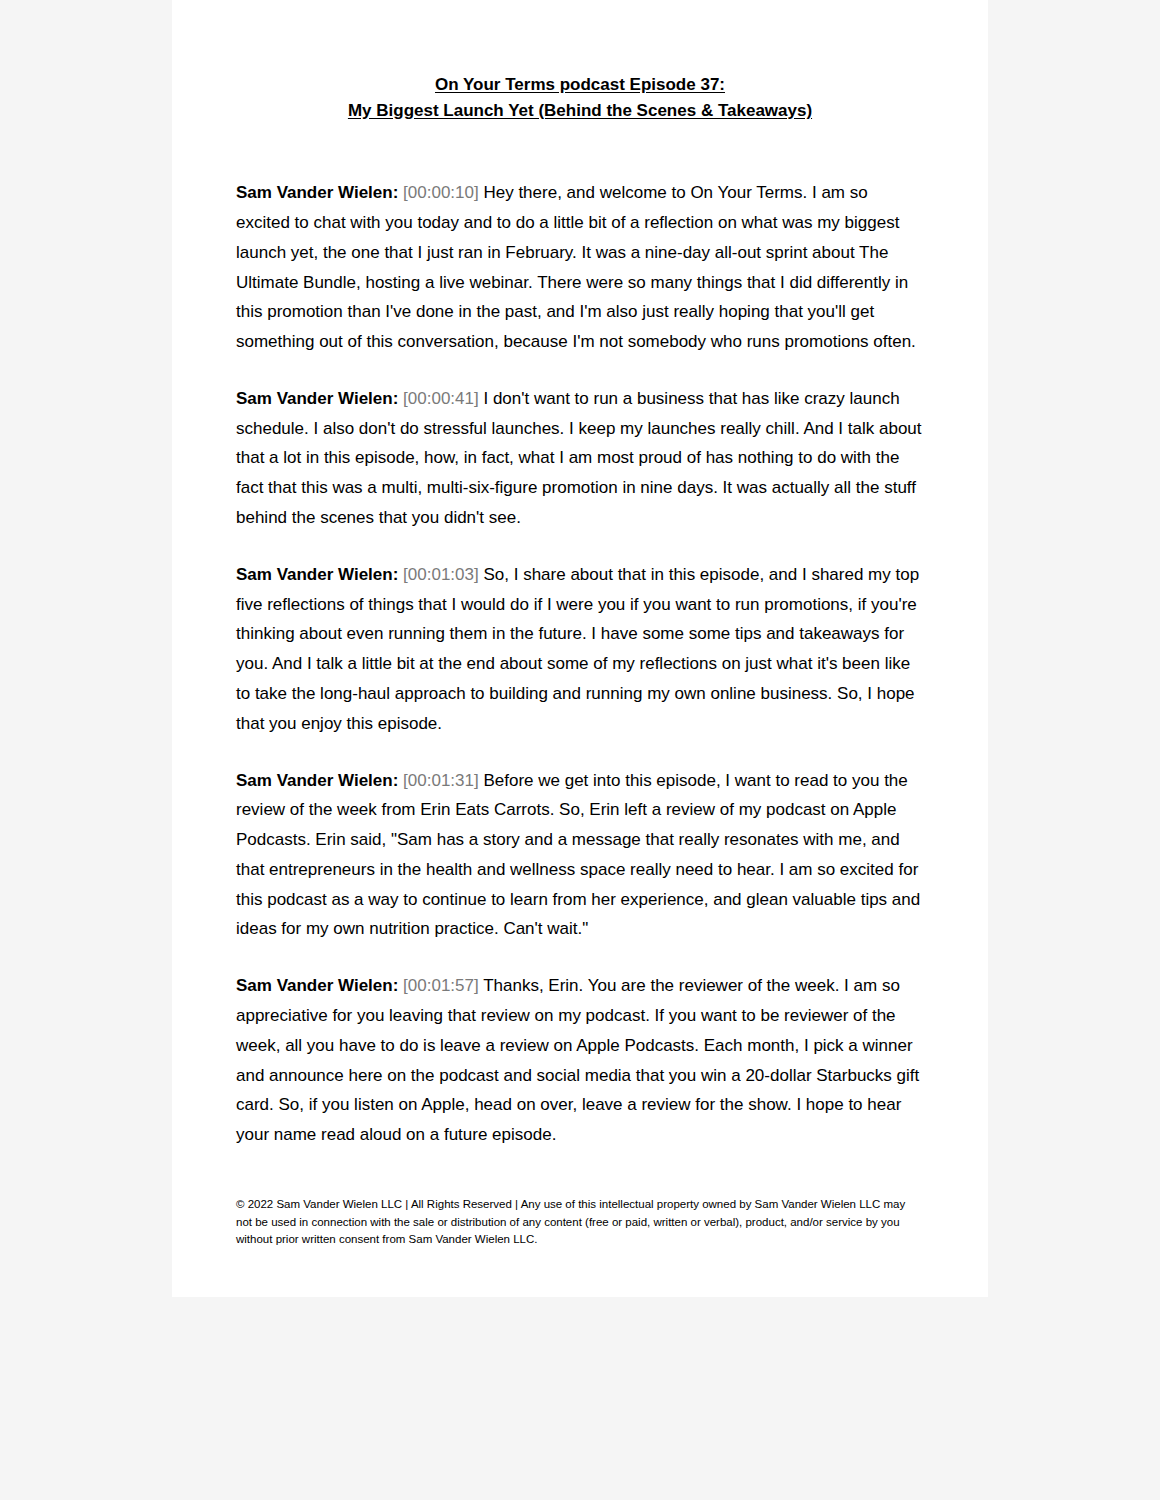On Your Terms podcast Episode 37:
My Biggest Launch Yet (Behind the Scenes & Takeaways)
Sam Vander Wielen: [00:00:10] Hey there, and welcome to On Your Terms. I am so excited to chat with you today and to do a little bit of a reflection on what was my biggest launch yet, the one that I just ran in February. It was a nine-day all-out sprint about The Ultimate Bundle, hosting a live webinar. There were so many things that I did differently in this promotion than I've done in the past, and I'm also just really hoping that you'll get something out of this conversation, because I'm not somebody who runs promotions often.
Sam Vander Wielen: [00:00:41] I don't want to run a business that has like crazy launch schedule. I also don't do stressful launches. I keep my launches really chill. And I talk about that a lot in this episode, how, in fact, what I am most proud of has nothing to do with the fact that this was a multi, multi-six-figure promotion in nine days. It was actually all the stuff behind the scenes that you didn't see.
Sam Vander Wielen: [00:01:03] So, I share about that in this episode, and I shared my top five reflections of things that I would do if I were you if you want to run promotions, if you're thinking about even running them in the future. I have some some tips and takeaways for you. And I talk a little bit at the end about some of my reflections on just what it's been like to take the long-haul approach to building and running my own online business. So, I hope that you enjoy this episode.
Sam Vander Wielen: [00:01:31] Before we get into this episode, I want to read to you the review of the week from Erin Eats Carrots. So, Erin left a review of my podcast on Apple Podcasts. Erin said, "Sam has a story and a message that really resonates with me, and that entrepreneurs in the health and wellness space really need to hear. I am so excited for this podcast as a way to continue to learn from her experience, and glean valuable tips and ideas for my own nutrition practice. Can't wait."
Sam Vander Wielen: [00:01:57] Thanks, Erin. You are the reviewer of the week. I am so appreciative for you leaving that review on my podcast. If you want to be reviewer of the week, all you have to do is leave a review on Apple Podcasts. Each month, I pick a winner and announce here on the podcast and social media that you win a 20-dollar Starbucks gift card. So, if you listen on Apple, head on over, leave a review for the show. I hope to hear your name read aloud on a future episode.
© 2022 Sam Vander Wielen LLC | All Rights Reserved | Any use of this intellectual property owned by Sam Vander Wielen LLC may not be used in connection with the sale or distribution of any content (free or paid, written or verbal), product, and/or service by you without prior written consent from Sam Vander Wielen LLC.